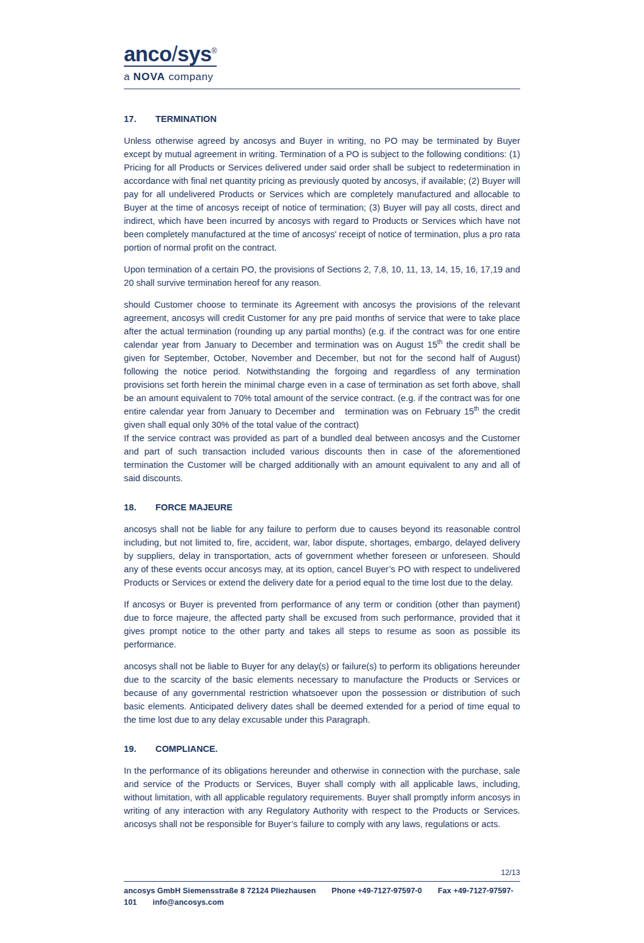anco/sys®
a NOVA company
17. TERMINATION
Unless otherwise agreed by ancosys and Buyer in writing, no PO may be terminated by Buyer except by mutual agreement in writing. Termination of a PO is subject to the following conditions: (1) Pricing for all Products or Services delivered under said order shall be subject to redetermination in accordance with final net quantity pricing as previously quoted by ancosys, if available; (2) Buyer will pay for all undelivered Products or Services which are completely manufactured and allocable to Buyer at the time of ancosys receipt of notice of termination; (3) Buyer will pay all costs, direct and indirect, which have been incurred by ancosys with regard to Products or Services which have not been completely manufactured at the time of ancosys' receipt of notice of termination, plus a pro rata portion of normal profit on the contract.
Upon termination of a certain PO, the provisions of Sections 2, 7,8, 10, 11, 13, 14, 15, 16, 17,19 and 20 shall survive termination hereof for any reason.
should Customer choose to terminate its Agreement with ancosys the provisions of the relevant agreement, ancosys will credit Customer for any pre paid months of service that were to take place after the actual termination (rounding up any partial months) (e.g. if the contract was for one entire calendar year from January to December and termination was on August 15th the credit shall be given for September, October, November and December, but not for the second half of August) following the notice period. Notwithstanding the forgoing and regardless of any termination provisions set forth herein the minimal charge even in a case of termination as set forth above, shall be an amount equivalent to 70% total amount of the service contract. (e.g. if the contract was for one entire calendar year from January to December and termination was on February 15th the credit given shall equal only 30% of the total value of the contract)
If the service contract was provided as part of a bundled deal between ancosys and the Customer and part of such transaction included various discounts then in case of the aforementioned termination the Customer will be charged additionally with an amount equivalent to any and all of said discounts.
18. FORCE MAJEURE
ancosys shall not be liable for any failure to perform due to causes beyond its reasonable control including, but not limited to, fire, accident, war, labor dispute, shortages, embargo, delayed delivery by suppliers, delay in transportation, acts of government whether foreseen or unforeseen. Should any of these events occur ancosys may, at its option, cancel Buyer’s PO with respect to undelivered Products or Services or extend the delivery date for a period equal to the time lost due to the delay.
If ancosys or Buyer is prevented from performance of any term or condition (other than payment) due to force majeure, the affected party shall be excused from such performance, provided that it gives prompt notice to the other party and takes all steps to resume as soon as possible its performance.
ancosys shall not be liable to Buyer for any delay(s) or failure(s) to perform its obligations hereunder due to the scarcity of the basic elements necessary to manufacture the Products or Services or because of any governmental restriction whatsoever upon the possession or distribution of such basic elements. Anticipated delivery dates shall be deemed extended for a period of time equal to the time lost due to any delay excusable under this Paragraph.
19. COMPLIANCE.
In the performance of its obligations hereunder and otherwise in connection with the purchase, sale and service of the Products or Services, Buyer shall comply with all applicable laws, including, without limitation, with all applicable regulatory requirements. Buyer shall promptly inform ancosys in writing of any interaction with any Regulatory Authority with respect to the Products or Services. ancosys shall not be responsible for Buyer’s failure to comply with any laws, regulations or acts.
12/13
ancosys GmbH Siemensstraße 8 72124 Pliezhausen Phone +49-7127-97597-0 Fax +49-7127-97597-101 info@ancosys.com